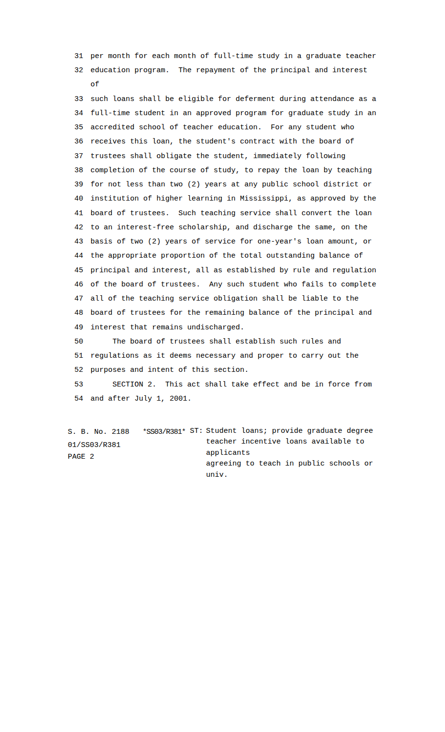per month for each month of full-time study in a graduate teacher
education program. The repayment of the principal and interest of
such loans shall be eligible for deferment during attendance as a
full-time student in an approved program for graduate study in an
accredited school of teacher education. For any student who
receives this loan, the student's contract with the board of
trustees shall obligate the student, immediately following
completion of the course of study, to repay the loan by teaching
for not less than two (2) years at any public school district or
institution of higher learning in Mississippi, as approved by the
board of trustees. Such teaching service shall convert the loan
to an interest-free scholarship, and discharge the same, on the
basis of two (2) years of service for one-year's loan amount, or
the appropriate proportion of the total outstanding balance of
principal and interest, all as established by rule and regulation
of the board of trustees. Any such student who fails to complete
all of the teaching service obligation shall be liable to the
board of trustees for the remaining balance of the principal and
interest that remains undischarged.
The board of trustees shall establish such rules and
regulations as it deems necessary and proper to carry out the
purposes and intent of this section.
SECTION 2. This act shall take effect and be in force from
and after July 1, 2001.
S. B. No. 2188 *SS03/R381*
01/SS03/R381
PAGE 2
ST: Student loans; provide graduate degree teacher incentive loans available to applicants agreeing to teach in public schools or univ.